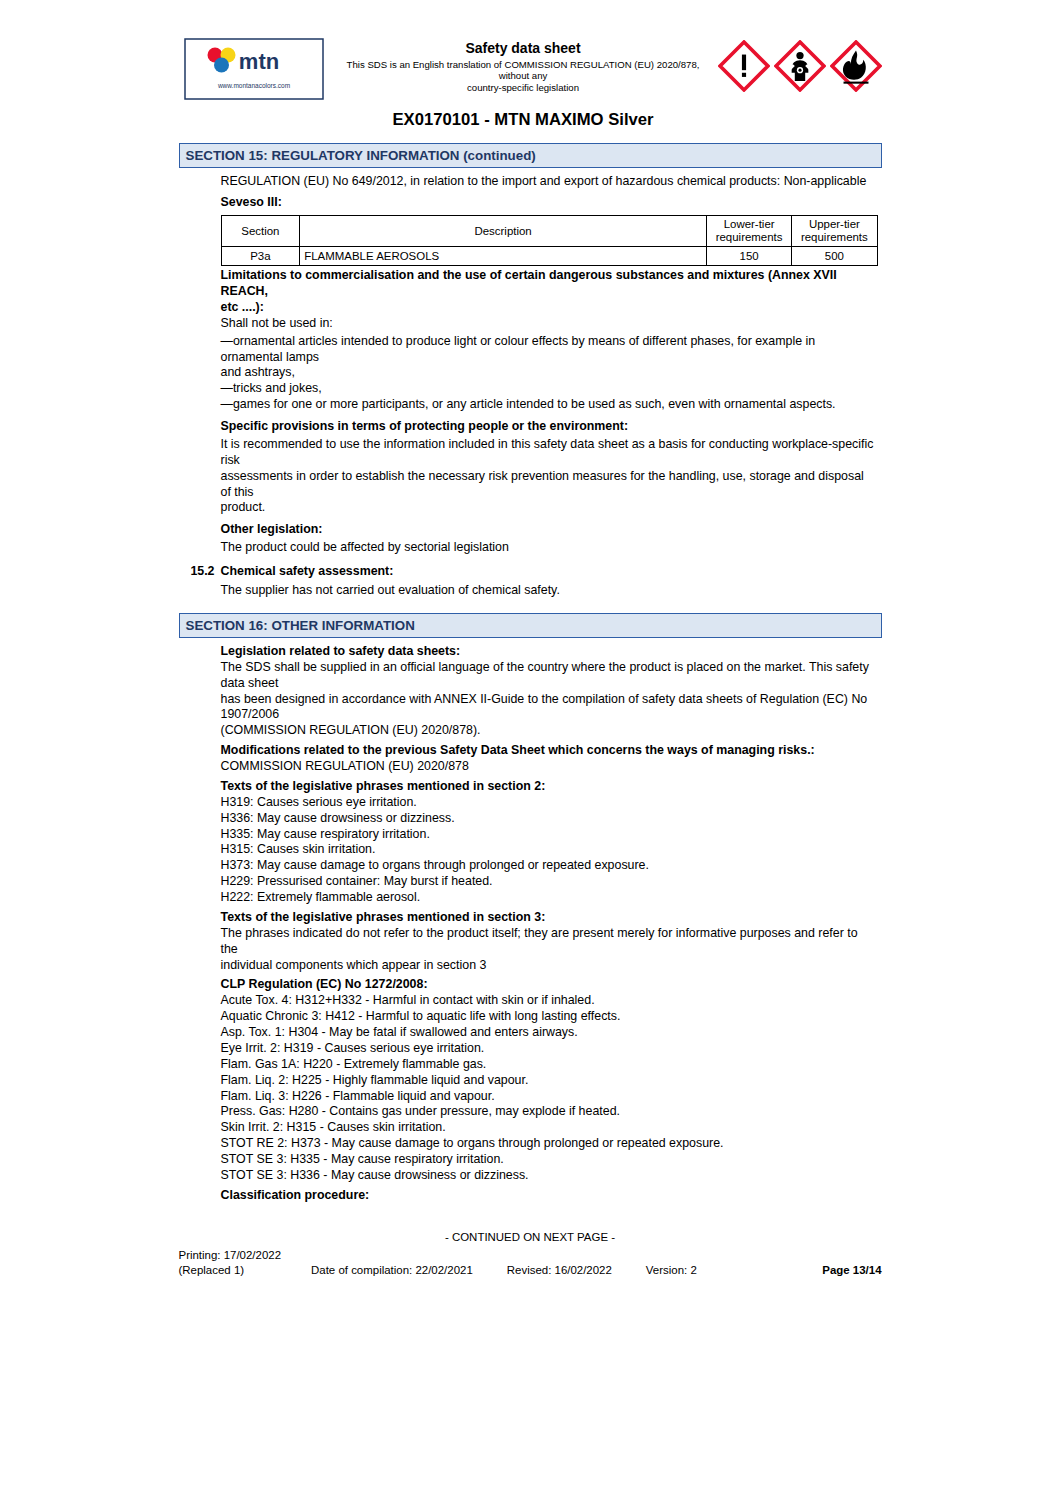mtn www.montanacolors.com
Safety data sheet
This SDS is an English translation of COMMISSION REGULATION (EU) 2020/878, without any
country-specific legislation
EX0170101 - MTN MAXIMO Silver
SECTION 15: REGULATORY INFORMATION (continued)
REGULATION (EU) No 649/2012, in relation to the import and export of hazardous chemical products: Non-applicable
Seveso III:
| Section | Description | Lower-tier requirements | Upper-tier requirements |
| --- | --- | --- | --- |
| P3a | FLAMMABLE AEROSOLS | 150 | 500 |
Limitations to commercialisation and the use of certain dangerous substances and mixtures (Annex XVII REACH,
etc ....):
Shall not be used in:
—ornamental articles intended to produce light or colour effects by means of different phases, for example in ornamental lamps
and ashtrays,
—tricks and jokes,
—games for one or more participants, or any article intended to be used as such, even with ornamental aspects.
Specific provisions in terms of protecting people or the environment:
It is recommended to use the information included in this safety data sheet as a basis for conducting workplace-specific risk
assessments in order to establish the necessary risk prevention measures for the handling, use, storage and disposal of this
product.
Other legislation:
The product could be affected by sectorial legislation
15.2 Chemical safety assessment:
The supplier has not carried out evaluation of chemical safety.
SECTION 16: OTHER INFORMATION
Legislation related to safety data sheets:
The SDS shall be supplied in an official language of the country where the product is placed on the market. This safety data sheet
has been designed in accordance with ANNEX II-Guide to the compilation of safety data sheets of Regulation (EC) No 1907/2006
(COMMISSION REGULATION (EU) 2020/878).
Modifications related to the previous Safety Data Sheet which concerns the ways of managing risks.:
COMMISSION REGULATION (EU) 2020/878
Texts of the legislative phrases mentioned in section 2:
H319: Causes serious eye irritation.
H336: May cause drowsiness or dizziness.
H335: May cause respiratory irritation.
H315: Causes skin irritation.
H373: May cause damage to organs through prolonged or repeated exposure.
H229: Pressurised container: May burst if heated.
H222: Extremely flammable aerosol.
Texts of the legislative phrases mentioned in section 3:
The phrases indicated do not refer to the product itself; they are present merely for informative purposes and refer to the
individual components which appear in section 3
CLP Regulation (EC) No 1272/2008:
Acute Tox. 4: H312+H332 - Harmful in contact with skin or if inhaled.
Aquatic Chronic 3: H412 - Harmful to aquatic life with long lasting effects.
Asp. Tox. 1: H304 - May be fatal if swallowed and enters airways.
Eye Irrit. 2: H319 - Causes serious eye irritation.
Flam. Gas 1A: H220 - Extremely flammable gas.
Flam. Liq. 2: H225 - Highly flammable liquid and vapour.
Flam. Liq. 3: H226 - Flammable liquid and vapour.
Press. Gas: H280 - Contains gas under pressure, may explode if heated.
Skin Irrit. 2: H315 - Causes skin irritation.
STOT RE 2: H373 - May cause damage to organs through prolonged or repeated exposure.
STOT SE 3: H335 - May cause respiratory irritation.
STOT SE 3: H336 - May cause drowsiness or dizziness.
Classification procedure:
- CONTINUED ON NEXT PAGE -
Printing: 17/02/2022 (Replaced 1)
Date of compilation: 22/02/2021 Revised: 16/02/2022 Version: 2
Page 13/14